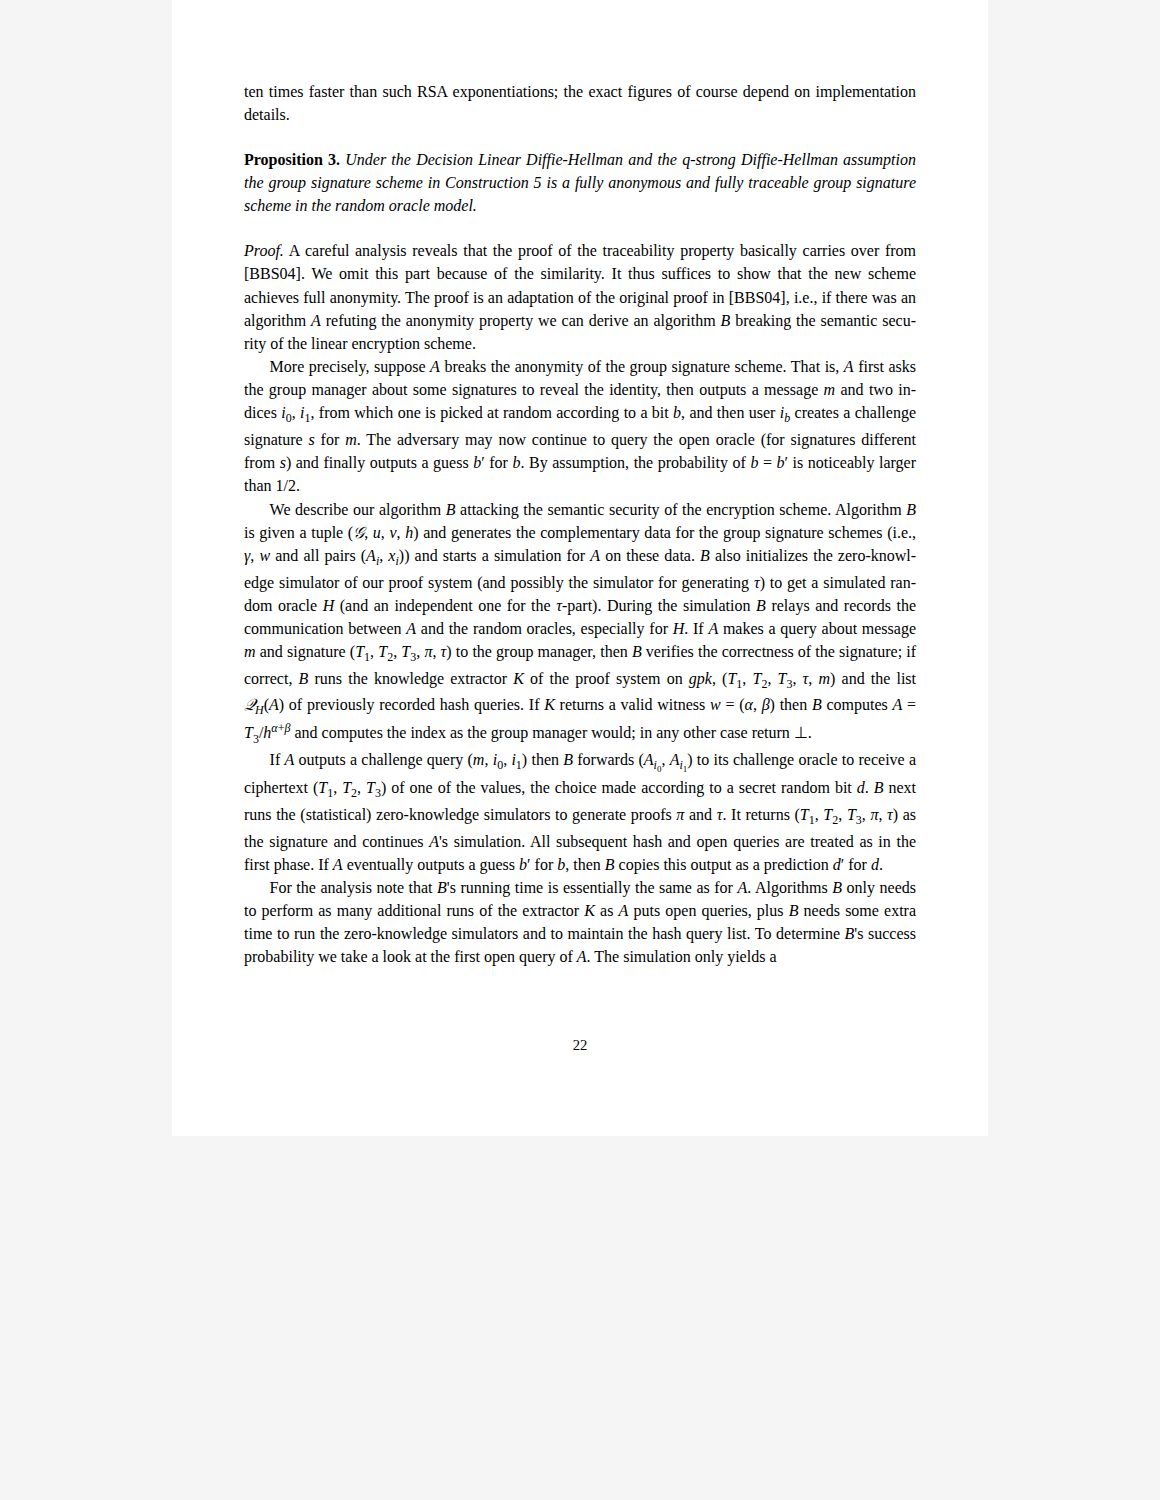ten times faster than such RSA exponentiations; the exact figures of course depend on implementation details.
Proposition 3. Under the Decision Linear Diffie-Hellman and the q-strong Diffie-Hellman assumption the group signature scheme in Construction 5 is a fully anonymous and fully traceable group signature scheme in the random oracle model.
Proof. A careful analysis reveals that the proof of the traceability property basically carries over from [BBS04]. We omit this part because of the similarity. It thus suffices to show that the new scheme achieves full anonymity. The proof is an adaptation of the original proof in [BBS04], i.e., if there was an algorithm A refuting the anonymity property we can derive an algorithm B breaking the semantic security of the linear encryption scheme.
More precisely, suppose A breaks the anonymity of the group signature scheme. That is, A first asks the group manager about some signatures to reveal the identity, then outputs a message m and two indices i0, i1, from which one is picked at random according to a bit b, and then user ib creates a challenge signature s for m. The adversary may now continue to query the open oracle (for signatures different from s) and finally outputs a guess b′ for b. By assumption, the probability of b = b′ is noticeably larger than 1/2.
We describe our algorithm B attacking the semantic security of the encryption scheme. Algorithm B is given a tuple (𝒢, u, v, h) and generates the complementary data for the group signature schemes (i.e., γ, w and all pairs (Ai, xi)) and starts a simulation for A on these data. B also initializes the zero-knowledge simulator of our proof system (and possibly the simulator for generating τ) to get a simulated random oracle H (and an independent one for the τ-part). During the simulation B relays and records the communication between A and the random oracles, especially for H. If A makes a query about message m and signature (T1, T2, T3, π, τ) to the group manager, then B verifies the correctness of the signature; if correct, B runs the knowledge extractor K of the proof system on gpk, (T1, T2, T3, τ, m) and the list 𝒬H(A) of previously recorded hash queries. If K returns a valid witness w = (α, β) then B computes A = T3/hα+β and computes the index as the group manager would; in any other case return ⊥.
If A outputs a challenge query (m, i0, i1) then B forwards (Ai0, Ai1) to its challenge oracle to receive a ciphertext (T1, T2, T3) of one of the values, the choice made according to a secret random bit d. B next runs the (statistical) zero-knowledge simulators to generate proofs π and τ. It returns (T1, T2, T3, π, τ) as the signature and continues A's simulation. All subsequent hash and open queries are treated as in the first phase. If A eventually outputs a guess b′ for b, then B copies this output as a prediction d′ for d.
For the analysis note that B's running time is essentially the same as for A. Algorithms B only needs to perform as many additional runs of the extractor K as A puts open queries, plus B needs some extra time to run the zero-knowledge simulators and to maintain the hash query list. To determine B's success probability we take a look at the first open query of A. The simulation only yields a
22